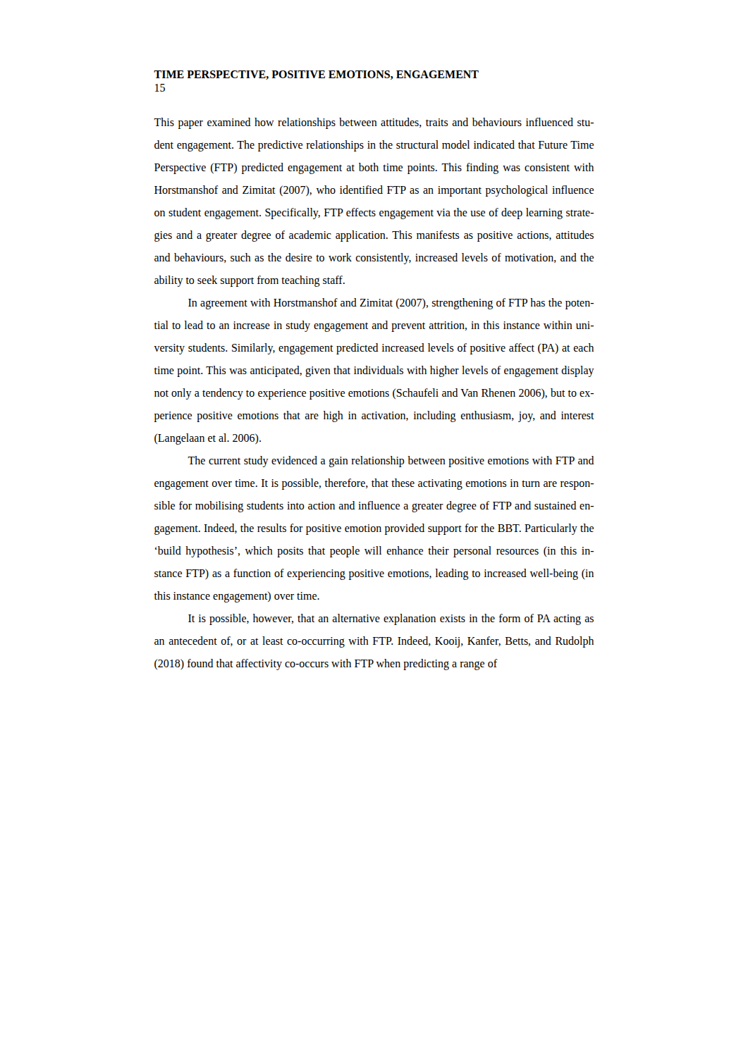Time Perspective, Positive Emotions, Engagement 15
This paper examined how relationships between attitudes, traits and behaviours influenced student engagement. The predictive relationships in the structural model indicated that Future Time Perspective (FTP) predicted engagement at both time points. This finding was consistent with Horstmanshof and Zimitat (2007), who identified FTP as an important psychological influence on student engagement. Specifically, FTP effects engagement via the use of deep learning strategies and a greater degree of academic application. This manifests as positive actions, attitudes and behaviours, such as the desire to work consistently, increased levels of motivation, and the ability to seek support from teaching staff.
In agreement with Horstmanshof and Zimitat (2007), strengthening of FTP has the potential to lead to an increase in study engagement and prevent attrition, in this instance within university students. Similarly, engagement predicted increased levels of positive affect (PA) at each time point. This was anticipated, given that individuals with higher levels of engagement display not only a tendency to experience positive emotions (Schaufeli and Van Rhenen 2006), but to experience positive emotions that are high in activation, including enthusiasm, joy, and interest (Langelaan et al. 2006).
The current study evidenced a gain relationship between positive emotions with FTP and engagement over time. It is possible, therefore, that these activating emotions in turn are responsible for mobilising students into action and influence a greater degree of FTP and sustained engagement. Indeed, the results for positive emotion provided support for the BBT. Particularly the ‘build hypothesis’, which posits that people will enhance their personal resources (in this instance FTP) as a function of experiencing positive emotions, leading to increased well-being (in this instance engagement) over time.
It is possible, however, that an alternative explanation exists in the form of PA acting as an antecedent of, or at least co-occurring with FTP. Indeed, Kooij, Kanfer, Betts, and Rudolph (2018) found that affectivity co-occurs with FTP when predicting a range of